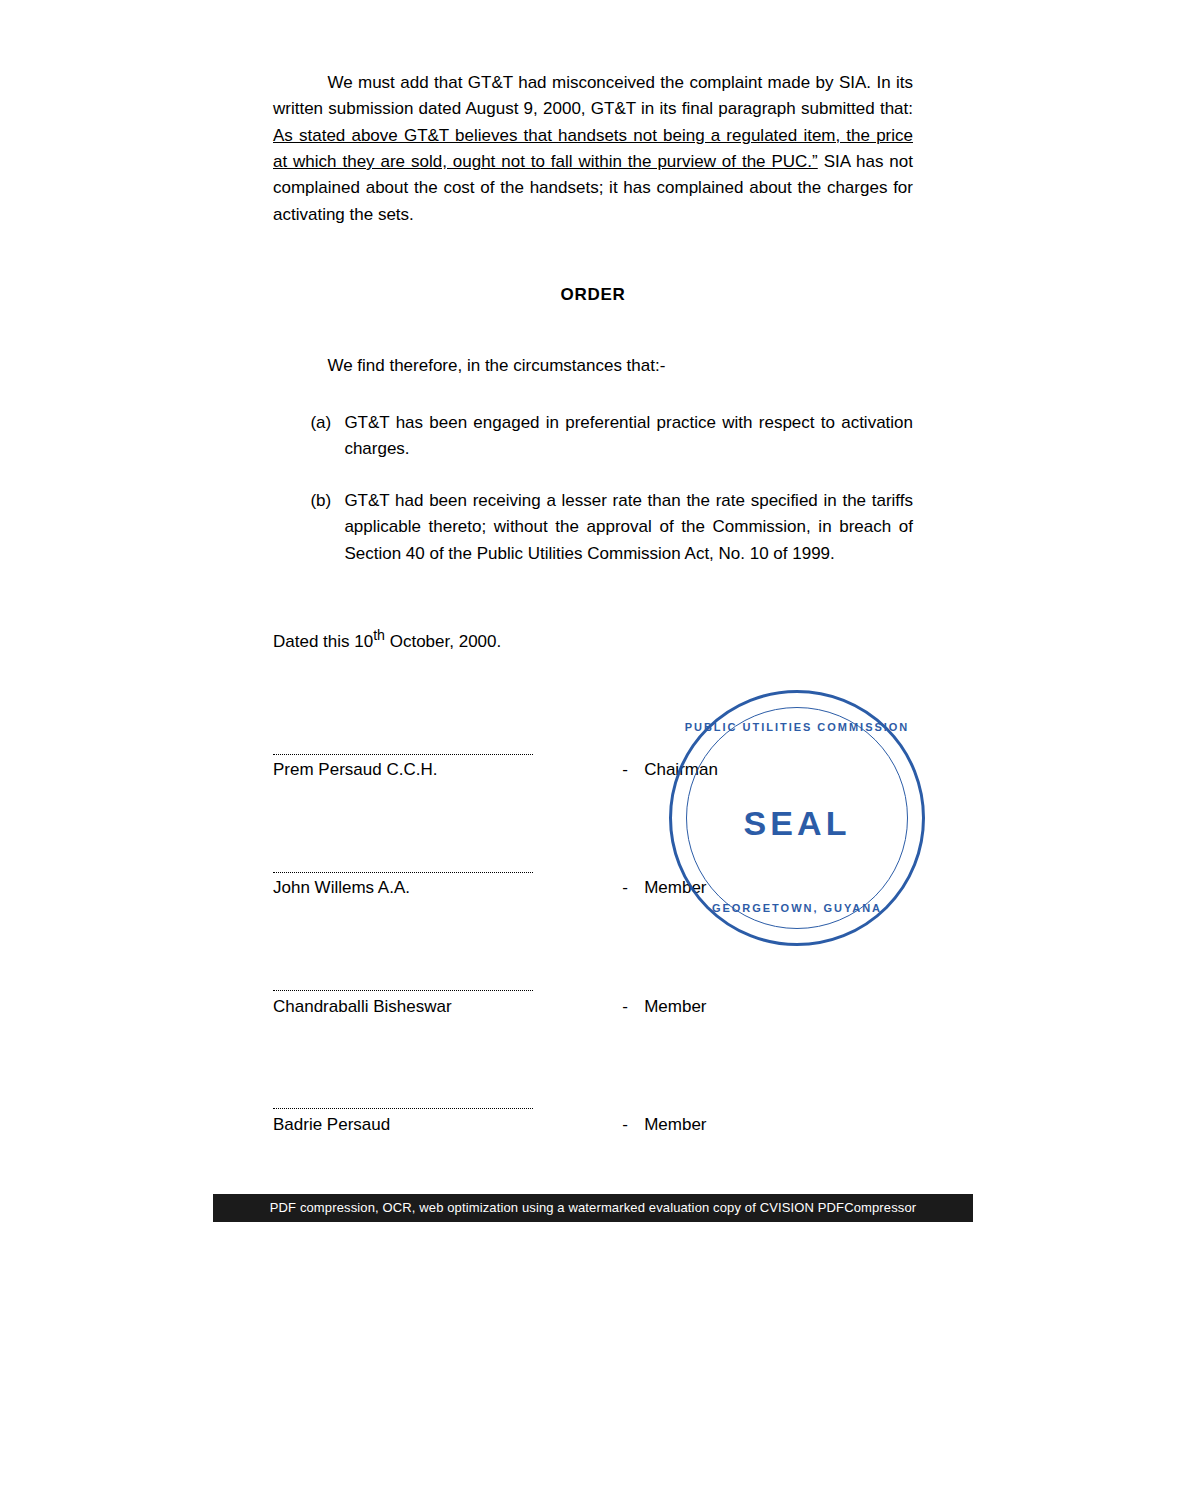We must add that GT&T had misconceived the complaint made by SIA. In its written submission dated August 9, 2000, GT&T in its final paragraph submitted that: As stated above GT&T believes that handsets not being a regulated item, the price at which they are sold, ought not to fall within the purview of the PUC.” SIA has not complained about the cost of the handsets; it has complained about the charges for activating the sets.
ORDER
We find therefore, in the circumstances that:-
(a) GT&T has been engaged in preferential practice with respect to activation charges.
(b) GT&T had been receiving a lesser rate than the rate specified in the tariffs applicable thereto; without the approval of the Commission, in breach of Section 40 of the Public Utilities Commission Act, No. 10 of 1999.
Dated this 10th October, 2000.
| Prem Persaud C.C.H. | - | Chairman |
| John Willems A.A. | - | Member |
| Chandraballi Bisheswar | - | Member |
| Badrie Persaud | - | Member |
PUBLIC UTILITIES COMMISSION
SEAL
GEORGETOWN, GUYANA
PDF compression, OCR, web optimization using a watermarked evaluation copy of CVISION PDFCompressor